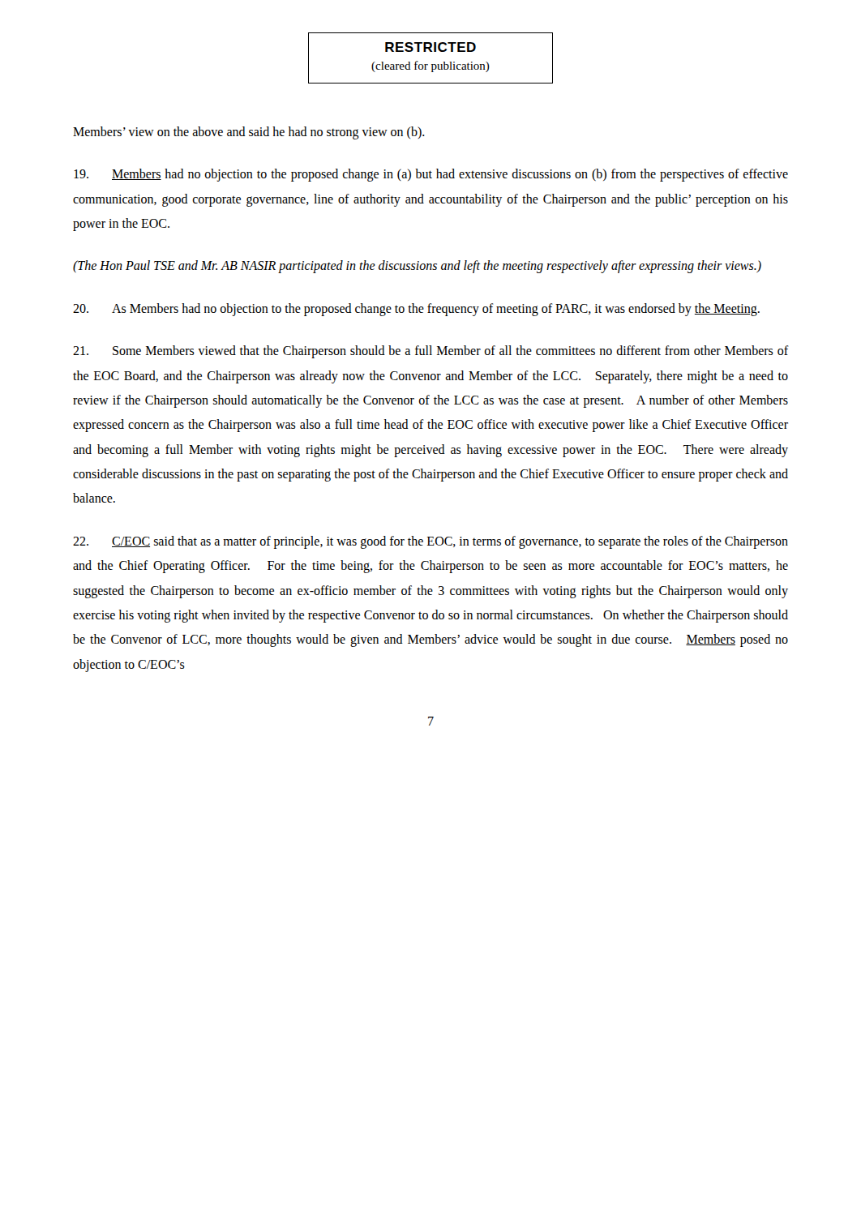RESTRICTED
(cleared for publication)
Members’ view on the above and said he had no strong view on (b).
19. Members had no objection to the proposed change in (a) but had extensive discussions on (b) from the perspectives of effective communication, good corporate governance, line of authority and accountability of the Chairperson and the public’ perception on his power in the EOC.
(The Hon Paul TSE and Mr. AB NASIR participated in the discussions and left the meeting respectively after expressing their views.)
20. As Members had no objection to the proposed change to the frequency of meeting of PARC, it was endorsed by the Meeting.
21. Some Members viewed that the Chairperson should be a full Member of all the committees no different from other Members of the EOC Board, and the Chairperson was already now the Convenor and Member of the LCC. Separately, there might be a need to review if the Chairperson should automatically be the Convenor of the LCC as was the case at present. A number of other Members expressed concern as the Chairperson was also a full time head of the EOC office with executive power like a Chief Executive Officer and becoming a full Member with voting rights might be perceived as having excessive power in the EOC. There were already considerable discussions in the past on separating the post of the Chairperson and the Chief Executive Officer to ensure proper check and balance.
22. C/EOC said that as a matter of principle, it was good for the EOC, in terms of governance, to separate the roles of the Chairperson and the Chief Operating Officer. For the time being, for the Chairperson to be seen as more accountable for EOC’s matters, he suggested the Chairperson to become an ex-officio member of the 3 committees with voting rights but the Chairperson would only exercise his voting right when invited by the respective Convenor to do so in normal circumstances. On whether the Chairperson should be the Convenor of LCC, more thoughts would be given and Members’ advice would be sought in due course. Members posed no objection to C/EOC’s
7